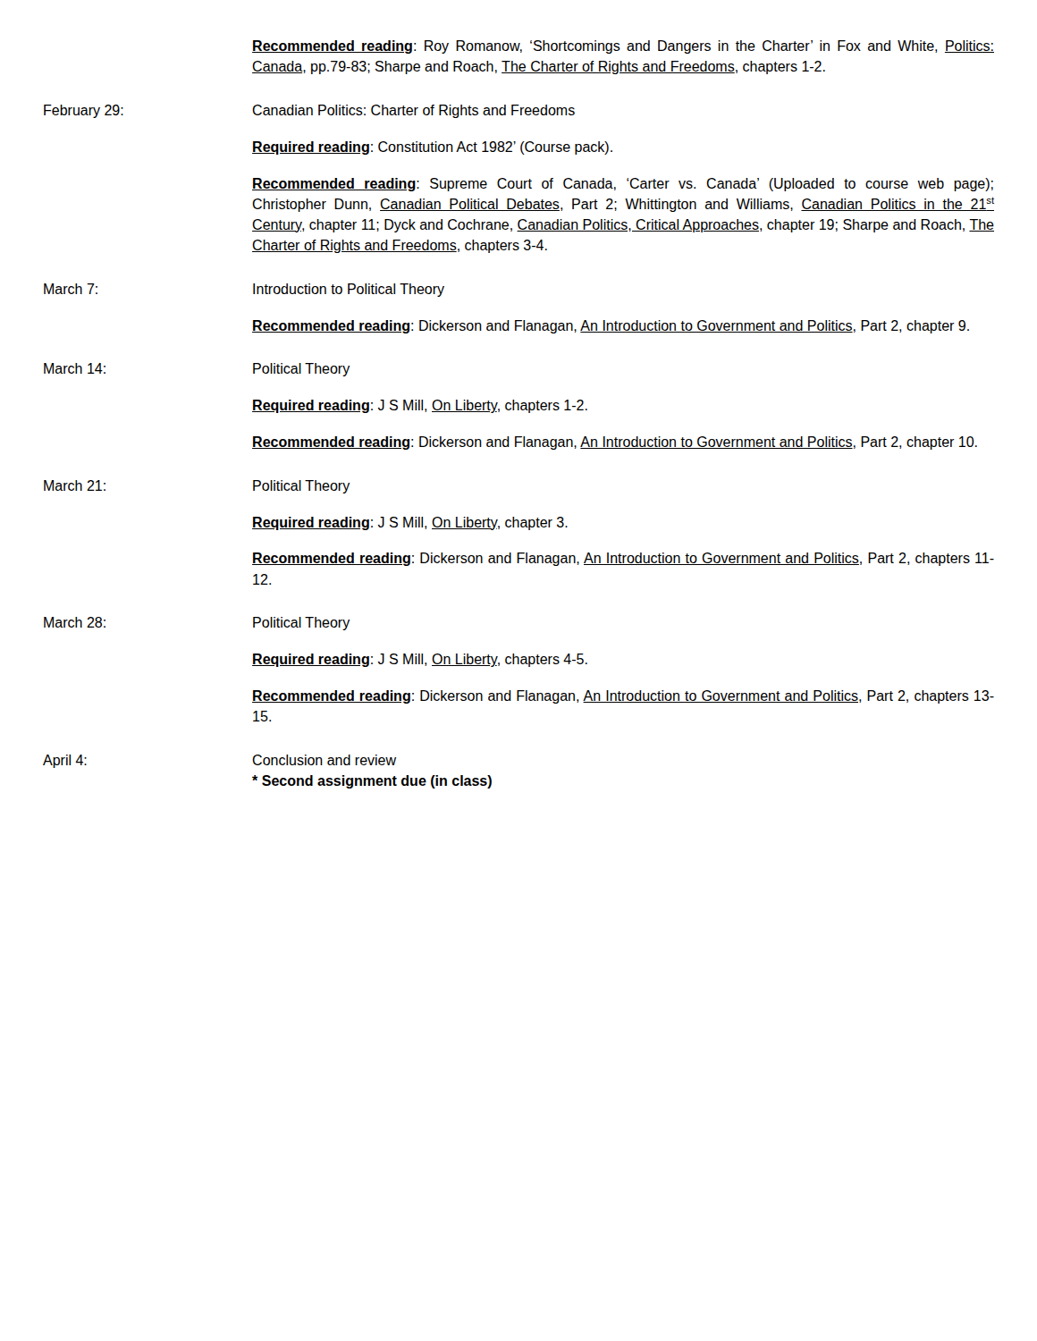| | Recommended reading : Roy Romanow, ‘Shortcomings and Dangers in the Charter’ in Fox and White, Politics: Canada , pp.79-83; Sharpe and Roach, The Charter of Rights and Freedoms , chapters 1-2. |
| February 29: | Canadian Politics: Charter of Rights and Freedoms Required reading : Constitution Act 1982’ (Course pack). Recommended reading : Supreme Court of Canada, ‘Carter vs. Canada’ (Uploaded to course web page); Christopher Dunn, Canadian Political Debates , Part 2; Whittington and Williams, Canadian Politics in the 21 st Century , chapter 11; Dyck and Cochrane, Canadian Politics, Critical Approaches , chapter 19; Sharpe and Roach, The Charter of Rights and Freedoms , chapters 3-4. |
| March 7: | Introduction to Political Theory Recommended reading : Dickerson and Flanagan, An Introduction to Government and Politics , Part 2, chapter 9. |
| March 14: | Political Theory Required reading : J S Mill, On Liberty , chapters 1-2. Recommended reading : Dickerson and Flanagan, An Introduction to Government and Politics , Part 2, chapter 10. |
| March 21: | Political Theory Required reading : J S Mill, On Liberty , chapter 3. Recommended reading : Dickerson and Flanagan, An Introduction to Government and Politics , Part 2, chapters 11-12. |
| March 28: | Political Theory Required reading : J S Mill, On Liberty , chapters 4-5. Recommended reading : Dickerson and Flanagan, An Introduction to Government and Politics , Part 2, chapters 13-15. |
| April 4: | Conclusion and review * Second assignment due (in class) |